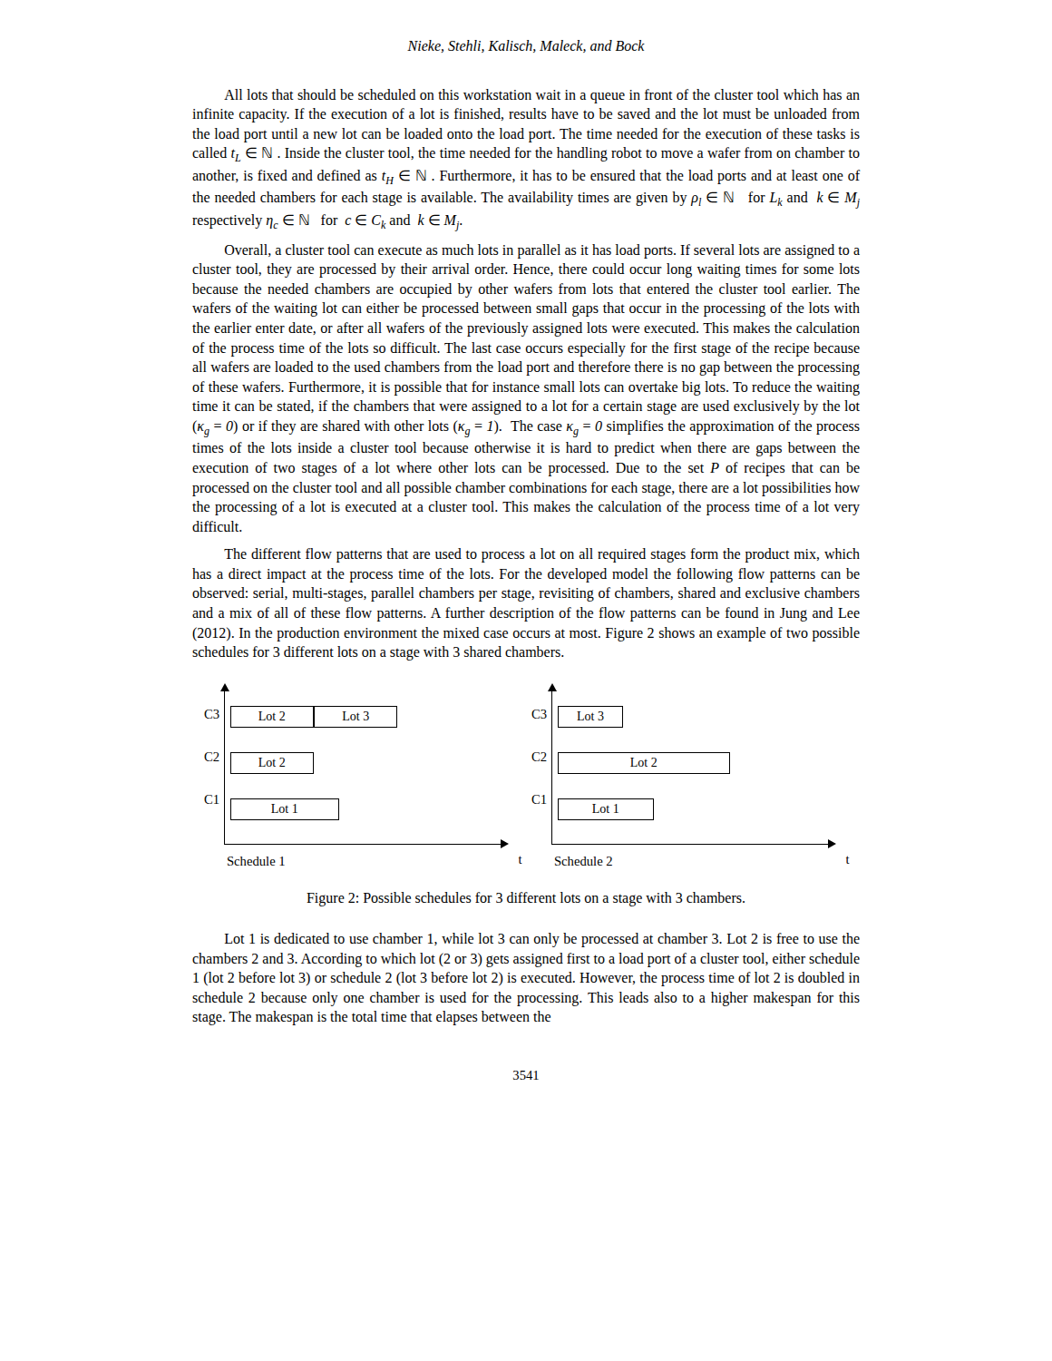Nieke, Stehli, Kalisch, Maleck, and Bock
All lots that should be scheduled on this workstation wait in a queue in front of the cluster tool which has an infinite capacity. If the execution of a lot is finished, results have to be saved and the lot must be unloaded from the load port until a new lot can be loaded onto the load port. The time needed for the execution of these tasks is called tL ∈ ℕ . Inside the cluster tool, the time needed for the handling robot to move a wafer from on chamber to another, is fixed and defined as tH ∈ ℕ . Furthermore, it has to be ensured that the load ports and at least one of the needed chambers for each stage is available. The availability times are given by ρl ∈ ℕ for Lk and k ∈ Mj respectively ηc ∈ ℕ for c ∈ Ck and k ∈ Mj.
Overall, a cluster tool can execute as much lots in parallel as it has load ports. If several lots are assigned to a cluster tool, they are processed by their arrival order. Hence, there could occur long waiting times for some lots because the needed chambers are occupied by other wafers from lots that entered the cluster tool earlier. The wafers of the waiting lot can either be processed between small gaps that occur in the processing of the lots with the earlier enter date, or after all wafers of the previously assigned lots were executed. This makes the calculation of the process time of the lots so difficult. The last case occurs especially for the first stage of the recipe because all wafers are loaded to the used chambers from the load port and therefore there is no gap between the processing of these wafers. Furthermore, it is possible that for instance small lots can overtake big lots. To reduce the waiting time it can be stated, if the chambers that were assigned to a lot for a certain stage are used exclusively by the lot (κg = 0) or if they are shared with other lots (κg = 1). The case κg = 0 simplifies the approximation of the process times of the lots inside a cluster tool because otherwise it is hard to predict when there are gaps between the execution of two stages of a lot where other lots can be processed. Due to the set P of recipes that can be processed on the cluster tool and all possible chamber combinations for each stage, there are a lot possibilities how the processing of a lot is executed at a cluster tool. This makes the calculation of the process time of a lot very difficult.
The different flow patterns that are used to process a lot on all required stages form the product mix, which has a direct impact at the process time of the lots. For the developed model the following flow patterns can be observed: serial, multi-stages, parallel chambers per stage, revisiting of chambers, shared and exclusive chambers and a mix of all of these flow patterns. A further description of the flow patterns can be found in Jung and Lee (2012). In the production environment the mixed case occurs at most. Figure 2 shows an example of two possible schedules for 3 different lots on a stage with 3 shared chambers.
C3
Lot 2
Lot 3
C2
Lot 2
C1
Lot 1
t
Schedule 1
C3
Lot 3
C2
Lot 2
C1
Lot 1
t
Schedule 2
Figure 2: Possible schedules for 3 different lots on a stage with 3 chambers.
Lot 1 is dedicated to use chamber 1, while lot 3 can only be processed at chamber 3. Lot 2 is free to use the chambers 2 and 3. According to which lot (2 or 3) gets assigned first to a load port of a cluster tool, either schedule 1 (lot 2 before lot 3) or schedule 2 (lot 3 before lot 2) is executed. However, the process time of lot 2 is doubled in schedule 2 because only one chamber is used for the processing. This leads also to a higher makespan for this stage. The makespan is the total time that elapses between the
3541